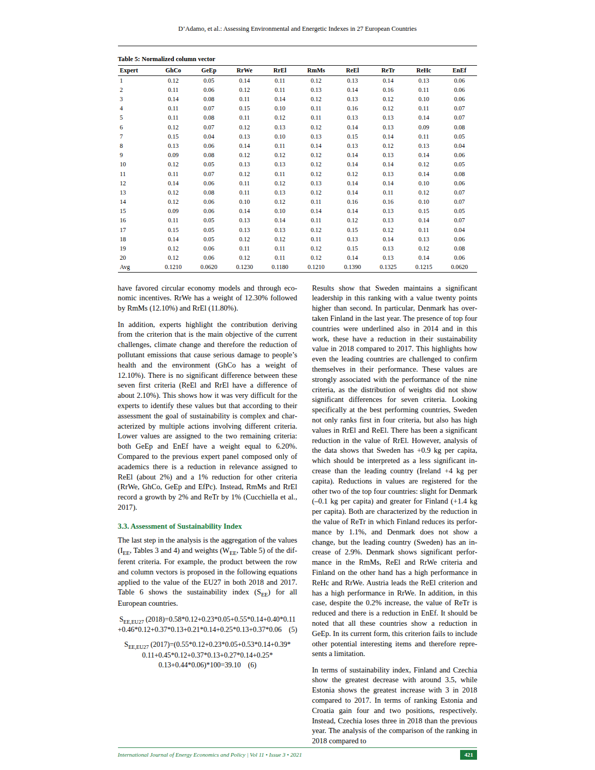D’Adamo, et al.: Assessing Environmental and Energetic Indexes in 27 European Countries
Table 5: Normalized column vector
| Expert | GhCo | GeEp | RrWe | RrEl | RmMs | ReEl | ReTr | ReHc | EnEf |
| --- | --- | --- | --- | --- | --- | --- | --- | --- | --- |
| 1 | 0.12 | 0.05 | 0.14 | 0.11 | 0.12 | 0.13 | 0.14 | 0.13 | 0.06 |
| 2 | 0.11 | 0.06 | 0.12 | 0.11 | 0.13 | 0.14 | 0.16 | 0.11 | 0.06 |
| 3 | 0.14 | 0.08 | 0.11 | 0.14 | 0.12 | 0.13 | 0.12 | 0.10 | 0.06 |
| 4 | 0.11 | 0.07 | 0.15 | 0.10 | 0.11 | 0.16 | 0.12 | 0.11 | 0.07 |
| 5 | 0.11 | 0.08 | 0.11 | 0.12 | 0.11 | 0.13 | 0.13 | 0.14 | 0.07 |
| 6 | 0.12 | 0.07 | 0.12 | 0.13 | 0.12 | 0.14 | 0.13 | 0.09 | 0.08 |
| 7 | 0.15 | 0.04 | 0.13 | 0.10 | 0.13 | 0.15 | 0.14 | 0.11 | 0.05 |
| 8 | 0.13 | 0.06 | 0.14 | 0.11 | 0.14 | 0.13 | 0.12 | 0.13 | 0.04 |
| 9 | 0.09 | 0.08 | 0.12 | 0.12 | 0.12 | 0.14 | 0.13 | 0.14 | 0.06 |
| 10 | 0.12 | 0.05 | 0.13 | 0.13 | 0.12 | 0.14 | 0.14 | 0.12 | 0.05 |
| 11 | 0.11 | 0.07 | 0.12 | 0.11 | 0.12 | 0.12 | 0.13 | 0.14 | 0.08 |
| 12 | 0.14 | 0.06 | 0.11 | 0.12 | 0.13 | 0.14 | 0.14 | 0.10 | 0.06 |
| 13 | 0.12 | 0.08 | 0.11 | 0.13 | 0.12 | 0.14 | 0.11 | 0.12 | 0.07 |
| 14 | 0.12 | 0.06 | 0.10 | 0.12 | 0.11 | 0.16 | 0.16 | 0.10 | 0.07 |
| 15 | 0.09 | 0.06 | 0.14 | 0.10 | 0.14 | 0.14 | 0.13 | 0.15 | 0.05 |
| 16 | 0.11 | 0.05 | 0.13 | 0.14 | 0.11 | 0.12 | 0.13 | 0.14 | 0.07 |
| 17 | 0.15 | 0.05 | 0.13 | 0.13 | 0.12 | 0.15 | 0.12 | 0.11 | 0.04 |
| 18 | 0.14 | 0.05 | 0.12 | 0.12 | 0.11 | 0.13 | 0.14 | 0.13 | 0.06 |
| 19 | 0.12 | 0.06 | 0.11 | 0.11 | 0.12 | 0.15 | 0.13 | 0.12 | 0.08 |
| 20 | 0.12 | 0.06 | 0.12 | 0.11 | 0.12 | 0.14 | 0.13 | 0.14 | 0.06 |
| Avg | 0.1210 | 0.0620 | 0.1230 | 0.1180 | 0.1210 | 0.1390 | 0.1325 | 0.1215 | 0.0620 |
have favored circular economy models and through economic incentives. RrWe has a weight of 12.30% followed by RmMs (12.10%) and RrEl (11.80%).
In addition, experts highlight the contribution deriving from the criterion that is the main objective of the current challenges, climate change and therefore the reduction of pollutant emissions that cause serious damage to people’s health and the environment (GhCo has a weight of 12.10%). There is no significant difference between these seven first criteria (ReEl and RrEl have a difference of about 2.10%). This shows how it was very difficult for the experts to identify these values but that according to their assessment the goal of sustainability is complex and characterized by multiple actions involving different criteria. Lower values are assigned to the two remaining criteria: both GeEp and EnEf have a weight equal to 6.20%. Compared to the previous expert panel composed only of academics there is a reduction in relevance assigned to ReEl (about 2%) and a 1% reduction for other criteria (RrWe, GhCo, GeEp and EfPc). Instead, RmMs and RrEl record a growth by 2% and ReTr by 1% (Cucchiella et al., 2017).
3.3. Assessment of Sustainability Index
The last step in the analysis is the aggregation of the values (IEE, Tables 3 and 4) and weights (WEE, Table 5) of the different criteria. For example, the product between the row and column vectors is proposed in the following equations applied to the value of the EU27 in both 2018 and 2017. Table 6 shows the sustainability index (SEE) for all European countries.
SEE,EU27 (2018)=0.58*0.12+0.23*0.05+0.55*0.14+0.40*0.11 +0.46*0.12+0.37*0.13+0.21*0.14+0.25*0.13+0.37*0.06 (5)
SEE,EU27 (2017)=(0.55*0.12+0.23*0.05+0.53*0.14+0.39* 0.11+0.45*0.12+0.37*0.13+0.27*0.14+0.25* 0.13+0.44*0.06)*100=39.10 (6)
Results show that Sweden maintains a significant leadership in this ranking with a value twenty points higher than second. In particular, Denmark has overtaken Finland in the last year. The presence of top four countries were underlined also in 2014 and in this work, these have a reduction in their sustainability value in 2018 compared to 2017. This highlights how even the leading countries are challenged to confirm themselves in their performance. These values are strongly associated with the performance of the nine criteria, as the distribution of weights did not show significant differences for seven criteria. Looking specifically at the best performing countries, Sweden not only ranks first in four criteria, but also has high values in RrEl and ReEl. There has been a significant reduction in the value of RrEl. However, analysis of the data shows that Sweden has +0.9 kg per capita, which should be interpreted as a less significant increase than the leading country (Ireland +4 kg per capita). Reductions in values are registered for the other two of the top four countries: slight for Denmark (–0.1 kg per capita) and greater for Finland (+1.4 kg per capita). Both are characterized by the reduction in the value of ReTr in which Finland reduces its performance by 1.1%, and Denmark does not show a change, but the leading country (Sweden) has an increase of 2.9%. Denmark shows significant performance in the RmMs, ReEl and RrWe criteria and Finland on the other hand has a high performance in ReHc and RrWe. Austria leads the ReEl criterion and has a high performance in RrWe. In addition, in this case, despite the 0.2% increase, the value of ReTr is reduced and there is a reduction in EnEf. It should be noted that all these countries show a reduction in GeEp. In its current form, this criterion fails to include other potential interesting items and therefore represents a limitation.
In terms of sustainability index, Finland and Czechia show the greatest decrease with around 3.5, while Estonia shows the greatest increase with 3 in 2018 compared to 2017. In terms of ranking Estonia and Croatia gain four and two positions, respectively. Instead, Czechia loses three in 2018 than the previous year. The analysis of the comparison of the ranking in 2018 compared to
International Journal of Energy Economics and Policy | Vol 11 • Issue 3 • 2021 421